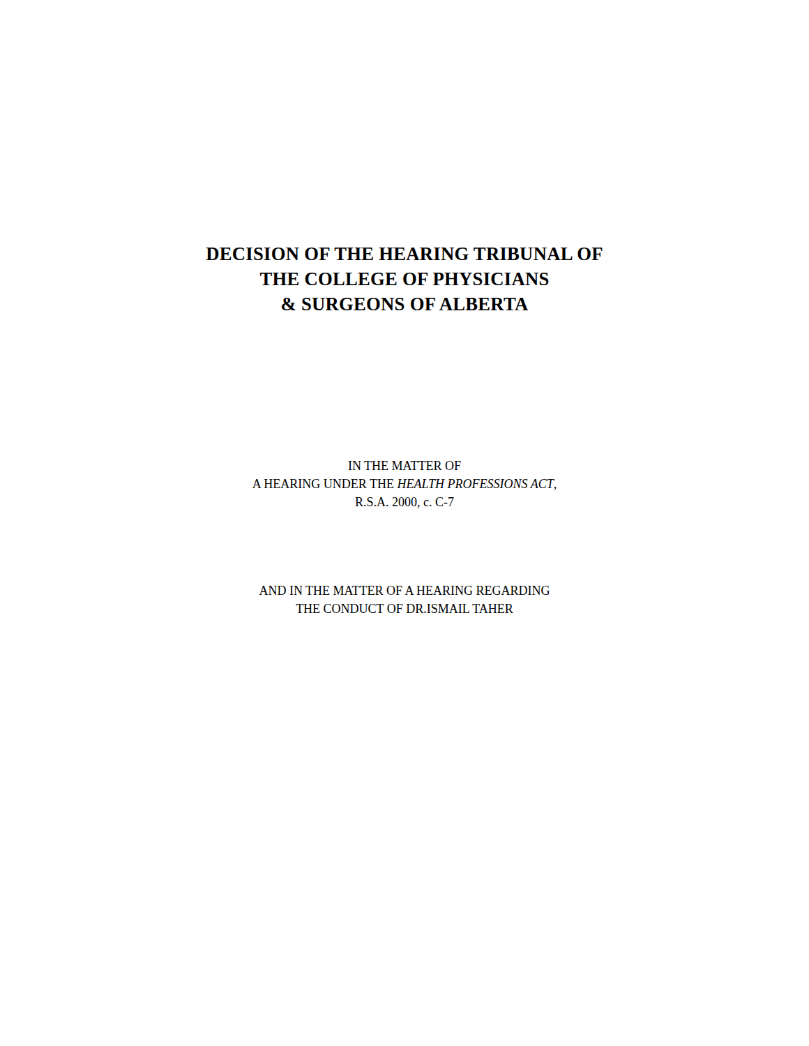DECISION OF THE HEARING TRIBUNAL OF THE COLLEGE OF PHYSICIANS & SURGEONS OF ALBERTA
IN THE MATTER OF A HEARING UNDER THE HEALTH PROFESSIONS ACT, R.S.A. 2000, c. C-7
AND IN THE MATTER OF A HEARING REGARDING THE CONDUCT OF DR.ISMAIL TAHER